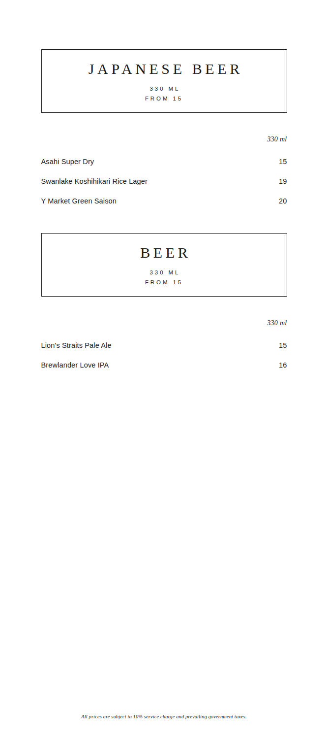JAPANESE BEER
330 ML
FROM 15
330 ml
Asahi Super Dry 15
Swanlake Koshihikari Rice Lager 19
Y Market Green Saison 20
BEER
330 ML
FROM 15
330 ml
Lion's Straits Pale Ale 15
Brewlander Love IPA 16
All prices are subject to 10% service charge and prevailing government taxes.